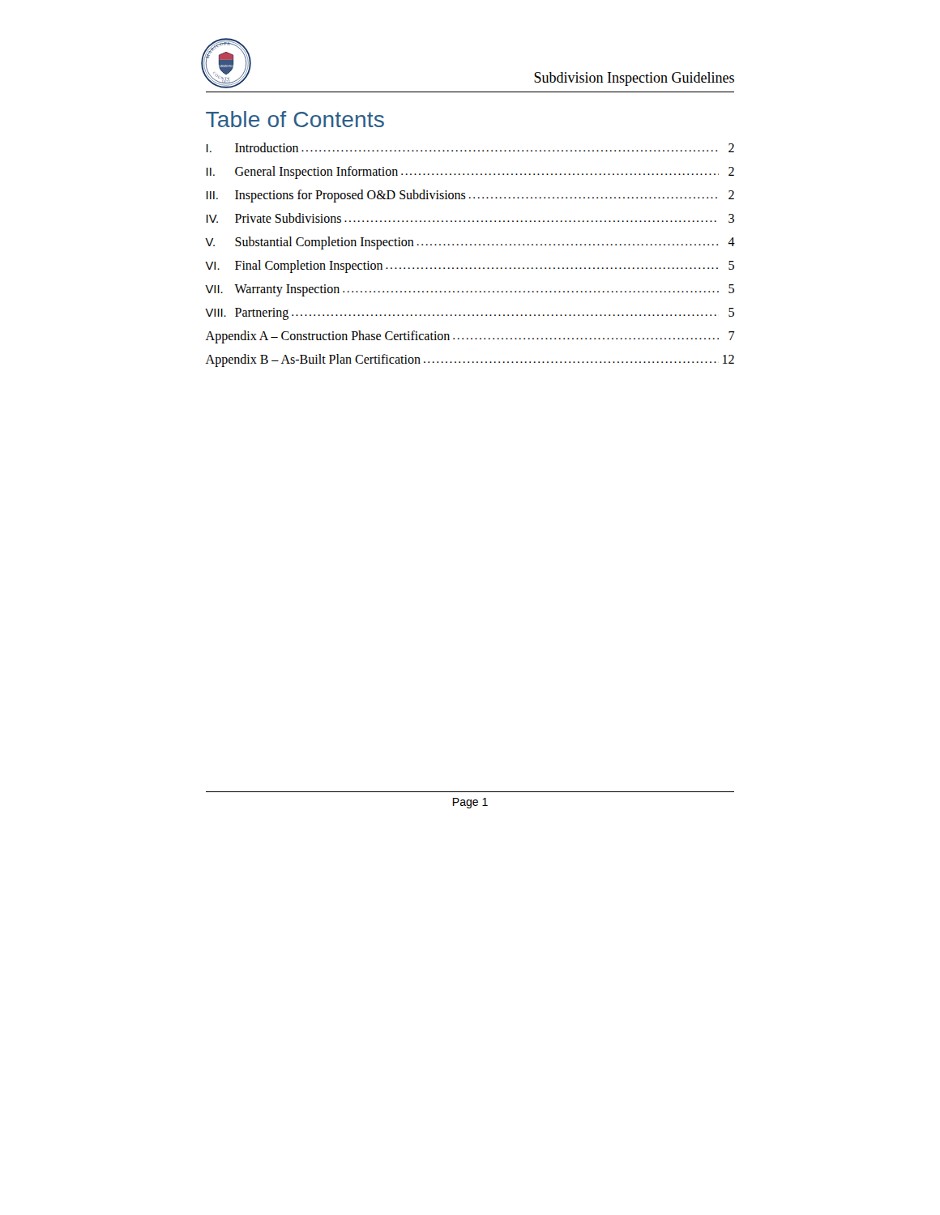MARICOPA COUNTY ARIZONA 1871
Subdivision Inspection Guidelines
Table of Contents
I. Introduction .................................................................................................................. 2
II. General Inspection Information .............................................................................................. 2
III. Inspections for Proposed O&D Subdivisions ........................................................................ 2
IV. Private Subdivisions .............................................................................................................. 3
V. Substantial Completion Inspection ........................................................................................ 4
VI. Final Completion Inspection .................................................................................................. 5
VII. Warranty Inspection .............................................................................................................. 5
VIII. Partnering .............................................................................................................................. 5
Appendix A – Construction Phase Certification .......................................................................... 7
Appendix B – As-Built Plan Certification .................................................................................. 12
Page 1